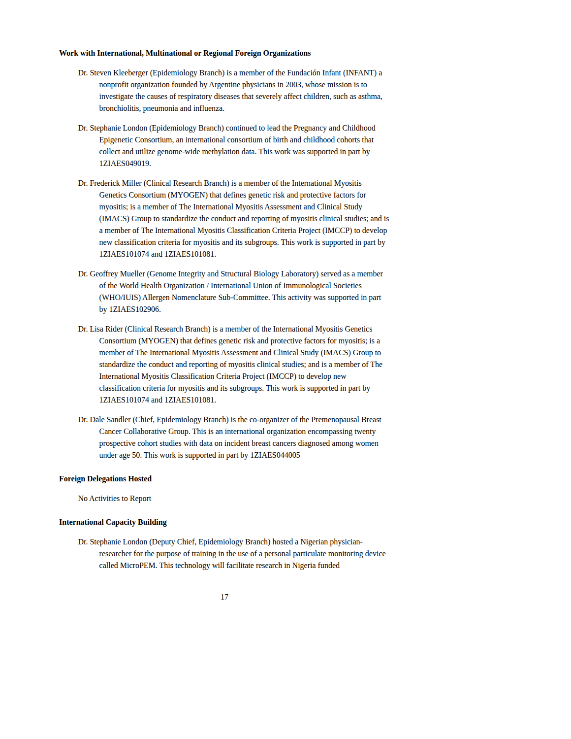Work with International, Multinational or Regional Foreign Organizations
Dr. Steven Kleeberger (Epidemiology Branch) is a member of the Fundación Infant (INFANT) a nonprofit organization founded by Argentine physicians in 2003, whose mission is to investigate the causes of respiratory diseases that severely affect children, such as asthma, bronchiolitis, pneumonia and influenza.
Dr. Stephanie London (Epidemiology Branch) continued to lead the Pregnancy and Childhood Epigenetic Consortium, an international consortium of birth and childhood cohorts that collect and utilize genome-wide methylation data. This work was supported in part by 1ZIAES049019.
Dr. Frederick Miller (Clinical Research Branch) is a member of the International Myositis Genetics Consortium (MYOGEN) that defines genetic risk and protective factors for myositis; is a member of The International Myositis Assessment and Clinical Study (IMACS) Group to standardize the conduct and reporting of myositis clinical studies; and is a member of The International Myositis Classification Criteria Project (IMCCP) to develop new classification criteria for myositis and its subgroups. This work is supported in part by 1ZIAES101074 and 1ZIAES101081.
Dr. Geoffrey Mueller (Genome Integrity and Structural Biology Laboratory) served as a member of the World Health Organization / International Union of Immunological Societies (WHO/IUIS) Allergen Nomenclature Sub-Committee. This activity was supported in part by 1ZIAES102906.
Dr. Lisa Rider (Clinical Research Branch) is a member of the International Myositis Genetics Consortium (MYOGEN) that defines genetic risk and protective factors for myositis; is a member of The International Myositis Assessment and Clinical Study (IMACS) Group to standardize the conduct and reporting of myositis clinical studies; and is a member of The International Myositis Classification Criteria Project (IMCCP) to develop new classification criteria for myositis and its subgroups. This work is supported in part by 1ZIAES101074 and 1ZIAES101081.
Dr. Dale Sandler (Chief, Epidemiology Branch) is the co-organizer of the Premenopausal Breast Cancer Collaborative Group. This is an international organization encompassing twenty prospective cohort studies with data on incident breast cancers diagnosed among women under age 50. This work is supported in part by 1ZIAES044005
Foreign Delegations Hosted
No Activities to Report
International Capacity Building
Dr. Stephanie London (Deputy Chief, Epidemiology Branch) hosted a Nigerian physician-researcher for the purpose of training in the use of a personal particulate monitoring device called MicroPEM. This technology will facilitate research in Nigeria funded
17